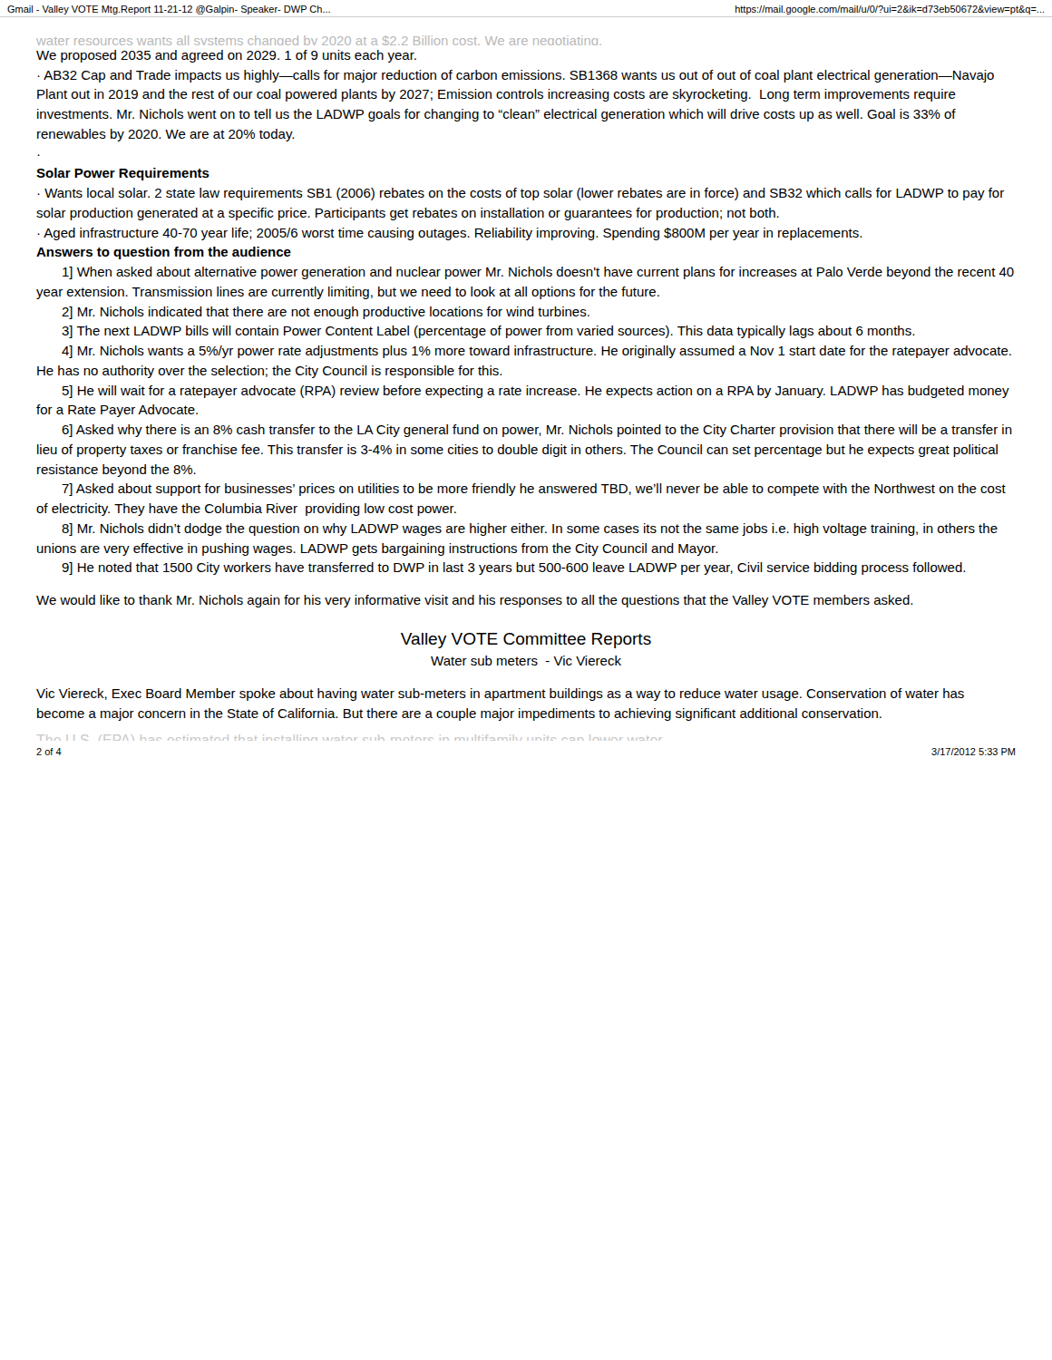Gmail - Valley VOTE Mtg.Report 11-21-12 @Galpin- Speaker- DWP Ch...
https://mail.google.com/mail/u/0/?ui=2&ik=d73eb50672&view=pt&q=...
water resources wants all systems changed by 2020 at a $2.2 Billion cost. We are negotiating.
We proposed 2035 and agreed on 2029. 1 of 9 units each year.
· AB32 Cap and Trade impacts us highly—calls for major reduction of carbon emissions. SB1368 wants us out of out of coal plant electrical generation—Navajo Plant out in 2019 and the rest of our coal powered plants by 2027; Emission controls increasing costs are skyrocketing. Long term improvements require investments. Mr. Nichols went on to tell us the LADWP goals for changing to “clean” electrical generation which will drive costs up as well. Goal is 33% of renewables by 2020. We are at 20% today.
·
Solar Power Requirements
· Wants local solar. 2 state law requirements SB1 (2006) rebates on the costs of top solar (lower rebates are in force) and SB32 which calls for LADWP to pay for solar production generated at a specific price. Participants get rebates on installation or guarantees for production; not both.
· Aged infrastructure 40-70 year life; 2005/6 worst time causing outages. Reliability improving. Spending $800M per year in replacements.
Answers to question from the audience
1] When asked about alternative power generation and nuclear power Mr. Nichols doesn't have current plans for increases at Palo Verde beyond the recent 40 year extension. Transmission lines are currently limiting, but we need to look at all options for the future.
2] Mr. Nichols indicated that there are not enough productive locations for wind turbines.
3] The next LADWP bills will contain Power Content Label (percentage of power from varied sources). This data typically lags about 6 months.
4] Mr. Nichols wants a 5%/yr power rate adjustments plus 1% more toward infrastructure. He originally assumed a Nov 1 start date for the ratepayer advocate. He has no authority over the selection; the City Council is responsible for this.
5] He will wait for a ratepayer advocate (RPA) review before expecting a rate increase. He expects action on a RPA by January. LADWP has budgeted money for a Rate Payer Advocate.
6] Asked why there is an 8% cash transfer to the LA City general fund on power, Mr. Nichols pointed to the City Charter provision that there will be a transfer in lieu of property taxes or franchise fee. This transfer is 3-4% in some cities to double digit in others. The Council can set percentage but he expects great political resistance beyond the 8%.
7] Asked about support for businesses’ prices on utilities to be more friendly he answered TBD, we’ll never be able to compete with the Northwest on the cost of electricity. They have the Columbia River providing low cost power.
8] Mr. Nichols didn’t dodge the question on why LADWP wages are higher either. In some cases its not the same jobs i.e. high voltage training, in others the unions are very effective in pushing wages. LADWP gets bargaining instructions from the City Council and Mayor.
9] He noted that 1500 City workers have transferred to DWP in last 3 years but 500-600 leave LADWP per year, Civil service bidding process followed.
We would like to thank Mr. Nichols again for his very informative visit and his responses to all the questions that the Valley VOTE members asked.
Valley VOTE Committee Reports
Water sub meters - Vic Viereck
Vic Viereck, Exec Board Member spoke about having water sub-meters in apartment buildings as a way to reduce water usage. Conservation of water has become a major concern in the State of California. But there are a couple major impediments to achieving significant additional conservation.
The U.S. (EPA) has estimated that installing water sub-meters in multifamily units can lower water
2 of 4
3/17/2012 5:33 PM